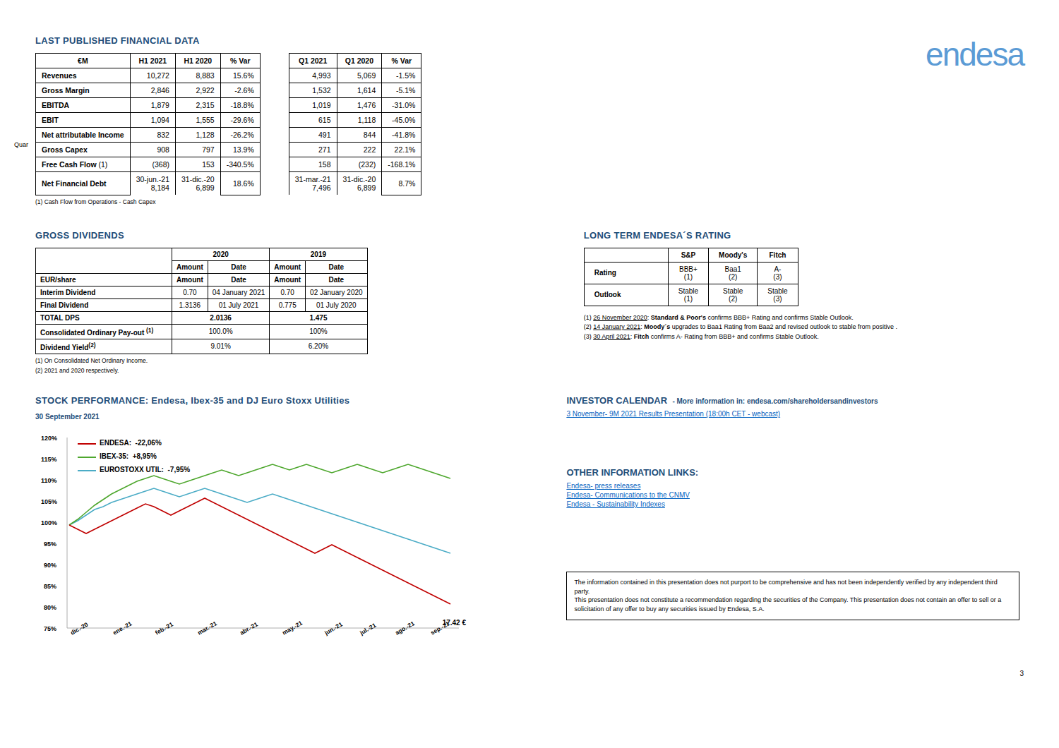endesa
LAST PUBLISHED FINANCIAL DATA
| €M | H1 2021 | H1 2020 | % Var |
| --- | --- | --- | --- |
| Revenues | 10,272 | 8,883 | 15.6% |
| Gross Margin | 2,846 | 2,922 | -2.6% |
| EBITDA | 1,879 | 2,315 | -18.8% |
| EBIT | 1,094 | 1,555 | -29.6% |
| Net attributable Income | 832 | 1,128 | -26.2% |
| Gross Capex | 908 | 797 | 13.9% |
| Free Cash Flow (1) | (368) | 153 | -340.5% |
| Net Financial Debt | 30-jun.-21 8,184 | 31-dic.-20 6,899 | 18.6% |
| Q1 2021 | Q1 2020 | % Var |
| --- | --- | --- |
| 4,993 | 5,069 | -1.5% |
| 1,532 | 1,614 | -5.1% |
| 1,019 | 1,476 | -31.0% |
| 615 | 1,118 | -45.0% |
| 491 | 844 | -41.8% |
| 271 | 222 | 22.1% |
| 158 | (232) | -168.1% |
| 31-mar.-21 7,496 | 31-dic.-20 6,899 | 8.7% |
(1) Cash Flow from Operations - Cash Capex
GROSS DIVIDENDS
| | 2020 | 2019 |
| --- | --- | --- |
| Amount | Date | Amount | Date |
| EUR/share | Amount | Date | Amount | Date |
| Interim Dividend | 0.70 | 04 January 2021 | 0.70 | 02 January 2020 |
| Final Dividend | 1.3136 | 01 July 2021 | 0.775 | 01 July 2020 |
| TOTAL DPS | 2.0136 | 1.475 |
| Consolidated Ordinary Pay-out (1) | 100.0% | 100% |
| Dividend Yield (2) | 9.01% | 6.20% |
(1) On Consolidated Net Ordinary Income.
(2) 2021 and 2020 respectively.
LONG TERM ENDESA´S RATING
| | S&P | Moody's | Fitch |
| --- | --- | --- | --- |
| Rating | BBB+ (1) | Baa1 (2) | A- (3) |
| Outlook | Stable (1) | Stable (2) | Stable (3) |
(1) 26 November 2020: Standard & Poor's confirms BBB+ Rating and confirms Stable Outlook.
(2) 14 January 2021: Moody´s upgrades to Baa1 Rating from Baa2 and revised outlook to stable from positive .
(3) 30 April 2021: Fitch confirms A- Rating from BBB+ and confirms Stable Outlook.
STOCK PERFORMANCE: Endesa, Ibex-35 and DJ Euro Stoxx Utilities
30 September 2021
120% 115% 110% 105% 100% 95% 90% 85% 80% 75% dic.-20 ene.-21 feb.-21 mar.-21 abr.-21 may.-21 jun.-21 jul.-21 ago.-21 sep.-21
ENDESA: -22,06%
IBEX-35: +8,95%
EUROSTOXX UTIL: -7,95%
17.42 €
INVESTOR CALENDAR - More information in: endesa.com/shareholdersandinvestors
3 November- 9M 2021 Results Presentation (18:00h CET - webcast)
OTHER INFORMATION LINKS:
Endesa- press releases Endesa- Communications to the CNMV Endesa - Sustainability Indexes
The information contained in this presentation does not purport to be comprehensive and has not been independently verified by any independent third party.
This presentation does not constitute a recommendation regarding the securities of the Company. This presentation does not contain an offer to sell or a solicitation of any offer to buy any securities issued by Endesa, S.A.
3
Quar